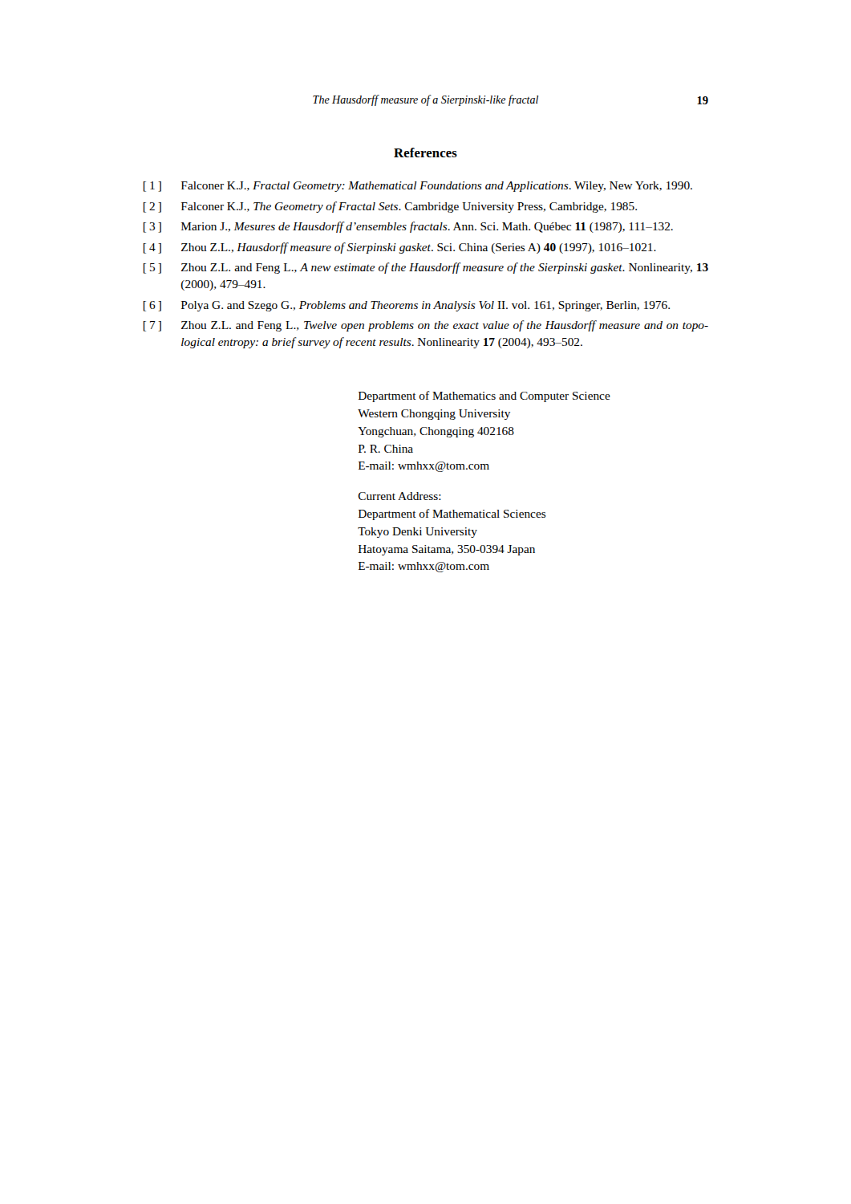The Hausdorff measure of a Sierpinski-like fractal 19
References
[ 1 ] Falconer K.J., Fractal Geometry: Mathematical Foundations and Applications. Wiley, New York, 1990.
[ 2 ] Falconer K.J., The Geometry of Fractal Sets. Cambridge University Press, Cambridge, 1985.
[ 3 ] Marion J., Mesures de Hausdorff d’ensembles fractals. Ann. Sci. Math. Québec 11 (1987), 111–132.
[ 4 ] Zhou Z.L., Hausdorff measure of Sierpinski gasket. Sci. China (Series A) 40 (1997), 1016–1021.
[ 5 ] Zhou Z.L. and Feng L., A new estimate of the Hausdorff measure of the Sierpinski gasket. Nonlinearity, 13 (2000), 479–491.
[ 6 ] Polya G. and Szego G., Problems and Theorems in Analysis Vol II. vol. 161, Springer, Berlin, 1976.
[ 7 ] Zhou Z.L. and Feng L., Twelve open problems on the exact value of the Hausdorff measure and on topological entropy: a brief survey of recent results. Nonlinearity 17 (2004), 493–502.
Department of Mathematics and Computer Science
Western Chongqing University
Yongchuan, Chongqing 402168
P. R. China
E-mail: wmhxx@tom.com
Current Address:
Department of Mathematical Sciences
Tokyo Denki University
Hatoyama Saitama, 350-0394 Japan
E-mail: wmhxx@tom.com